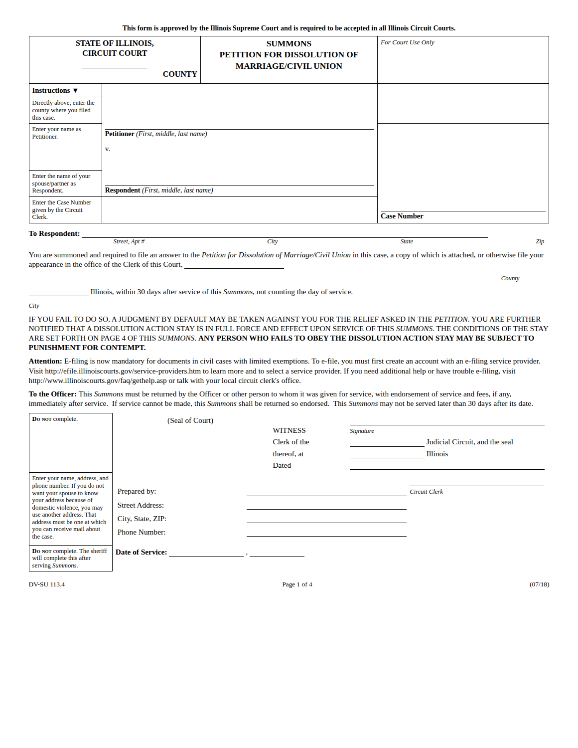This form is approved by the Illinois Supreme Court and is required to be accepted in all Illinois Circuit Courts.
| STATE OF ILLINOIS, CIRCUIT COURT COUNTY | SUMMONS PETITION FOR DISSOLUTION OF MARRIAGE/CIVIL UNION | For Court Use Only |
| Instructions ▼ | Petitioner (First, middle, last name) v. Respondent (First, middle, last name) | |
| Directly above, enter the county where you filed this case. |
| Enter your name as Petitioner. | Case Number |
| Enter the name of your spouse/partner as Respondent. |
| Enter the Case Number given by the Circuit Clerk. | |
To Respondent:
Street, Apt # City State Zip
You are summoned and required to file an answer to the Petition for Dissolution of Marriage/Civil Union in this case, a copy of which is attached, or otherwise file your appearance in the office of the Clerk of this Court,
County
Illinois, within 30 days after service of this Summons, not counting the day of service.
City
IF YOU FAIL TO DO SO, A JUDGMENT BY DEFAULT MAY BE TAKEN AGAINST YOU FOR THE RELIEF ASKED IN THE PETITION. YOU ARE FURTHER NOTIFIED THAT A DISSOLUTION ACTION STAY IS IN FULL FORCE AND EFFECT UPON SERVICE OF THIS SUMMONS. THE CONDITIONS OF THE STAY ARE SET FORTH ON PAGE 4 OF THIS SUMMONS. ANY PERSON WHO FAILS TO OBEY THE DISSOLUTION ACTION STAY MAY BE SUBJECT TO PUNISHMENT FOR CONTEMPT.
Attention: E-filing is now mandatory for documents in civil cases with limited exemptions. To e-file, you must first create an account with an e-filing service provider. Visit http://efile.illinoiscourts.gov/service-providers.htm to learn more and to select a service provider. If you need additional help or have trouble e-filing, visit http://www.illinoiscourts.gov/faq/gethelp.asp or talk with your local circuit clerk's office.
To the Officer: This Summons must be returned by the Officer or other person to whom it was given for service, with endorsement of service and fees, if any, immediately after service. If service cannot be made, this Summons shall be returned so endorsed. This Summons may not be served later than 30 days after its date.
| Do not complete. | (Seal of Court) | / WITNESS / Signature / / Clerk of the / Judicial Circuit, and the seal / / thereof, at / Illinois / / Dated / / |
| Enter your name, address, and phone number. If you do not want your spouse to know your address because of domestic violence, you may use another address. That address must be one at which you can receive mail about the case. | / Prepared by: / / Circuit Clerk / / Street Address: / / / / City, State, ZIP: / / / / Phone Number: / / / |
| Do not complete. The sheriff will complete this after serving Summons . | Date of Service: , |
DV-SU 113.4 Page 1 of 4 (07/18)